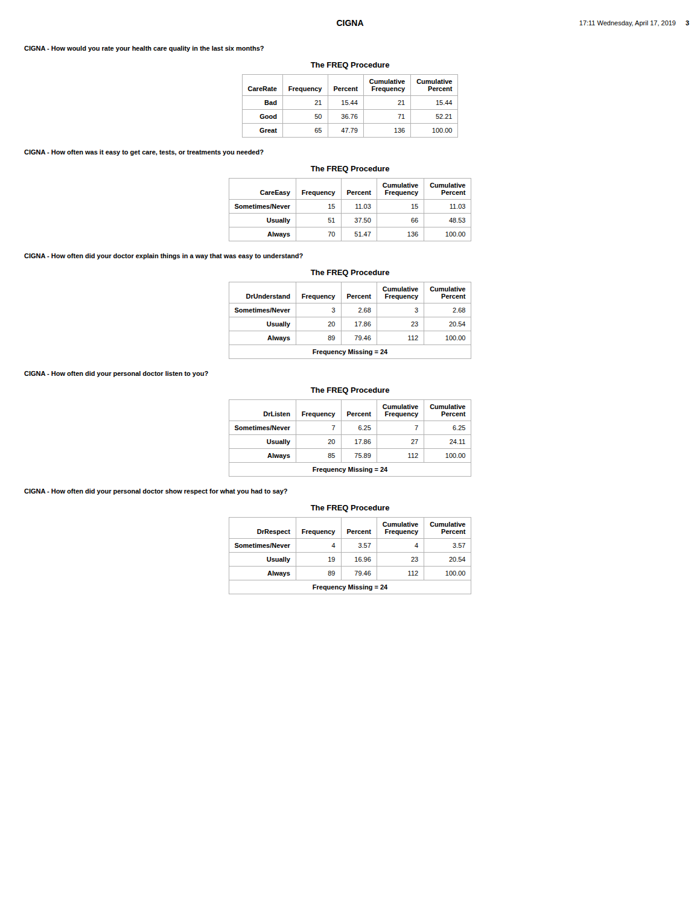CIGNA 17:11 Wednesday, April 17, 2019 3
CIGNA - How would you rate your health care quality in the last six months?
The FREQ Procedure
| CareRate | Frequency | Percent | Cumulative Frequency | Cumulative Percent |
| --- | --- | --- | --- | --- |
| Bad | 21 | 15.44 | 21 | 15.44 |
| Good | 50 | 36.76 | 71 | 52.21 |
| Great | 65 | 47.79 | 136 | 100.00 |
CIGNA - How often was it easy to get care, tests, or treatments you needed?
The FREQ Procedure
| CareEasy | Frequency | Percent | Cumulative Frequency | Cumulative Percent |
| --- | --- | --- | --- | --- |
| Sometimes/Never | 15 | 11.03 | 15 | 11.03 |
| Usually | 51 | 37.50 | 66 | 48.53 |
| Always | 70 | 51.47 | 136 | 100.00 |
CIGNA - How often did your doctor explain things in a way that was easy to understand?
The FREQ Procedure
| DrUnderstand | Frequency | Percent | Cumulative Frequency | Cumulative Percent |
| --- | --- | --- | --- | --- |
| Sometimes/Never | 3 | 2.68 | 3 | 2.68 |
| Usually | 20 | 17.86 | 23 | 20.54 |
| Always | 89 | 79.46 | 112 | 100.00 |
| Frequency Missing = 24 |
CIGNA - How often did your personal doctor listen to you?
The FREQ Procedure
| DrListen | Frequency | Percent | Cumulative Frequency | Cumulative Percent |
| --- | --- | --- | --- | --- |
| Sometimes/Never | 7 | 6.25 | 7 | 6.25 |
| Usually | 20 | 17.86 | 27 | 24.11 |
| Always | 85 | 75.89 | 112 | 100.00 |
| Frequency Missing = 24 |
CIGNA - How often did your personal doctor show respect for what you had to say?
The FREQ Procedure
| DrRespect | Frequency | Percent | Cumulative Frequency | Cumulative Percent |
| --- | --- | --- | --- | --- |
| Sometimes/Never | 4 | 3.57 | 4 | 3.57 |
| Usually | 19 | 16.96 | 23 | 20.54 |
| Always | 89 | 79.46 | 112 | 100.00 |
| Frequency Missing = 24 |